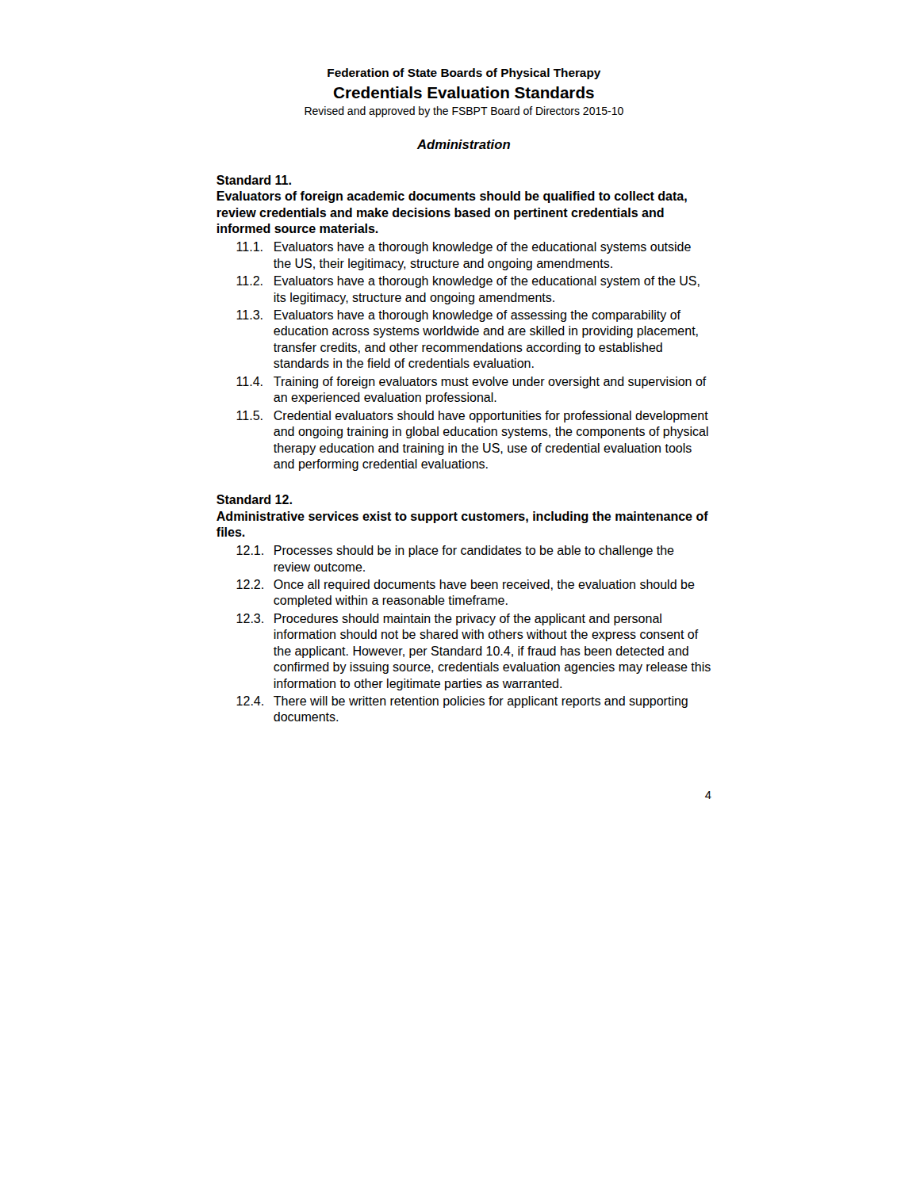Federation of State Boards of Physical Therapy
Credentials Evaluation Standards
Revised and approved by the FSBPT Board of Directors 2015-10
Administration
Standard 11.
Evaluators of foreign academic documents should be qualified to collect data, review credentials and make decisions based on pertinent credentials and informed source materials.
11.1. Evaluators have a thorough knowledge of the educational systems outside the US, their legitimacy, structure and ongoing amendments.
11.2. Evaluators have a thorough knowledge of the educational system of the US, its legitimacy, structure and ongoing amendments.
11.3. Evaluators have a thorough knowledge of assessing the comparability of education across systems worldwide and are skilled in providing placement, transfer credits, and other recommendations according to established standards in the field of credentials evaluation.
11.4. Training of foreign evaluators must evolve under oversight and supervision of an experienced evaluation professional.
11.5. Credential evaluators should have opportunities for professional development and ongoing training in global education systems, the components of physical therapy education and training in the US, use of credential evaluation tools and performing credential evaluations.
Standard 12.
Administrative services exist to support customers, including the maintenance of files.
12.1. Processes should be in place for candidates to be able to challenge the review outcome.
12.2. Once all required documents have been received, the evaluation should be completed within a reasonable timeframe.
12.3. Procedures should maintain the privacy of the applicant and personal information should not be shared with others without the express consent of the applicant. However, per Standard 10.4, if fraud has been detected and confirmed by issuing source, credentials evaluation agencies may release this information to other legitimate parties as warranted.
12.4. There will be written retention policies for applicant reports and supporting documents.
4